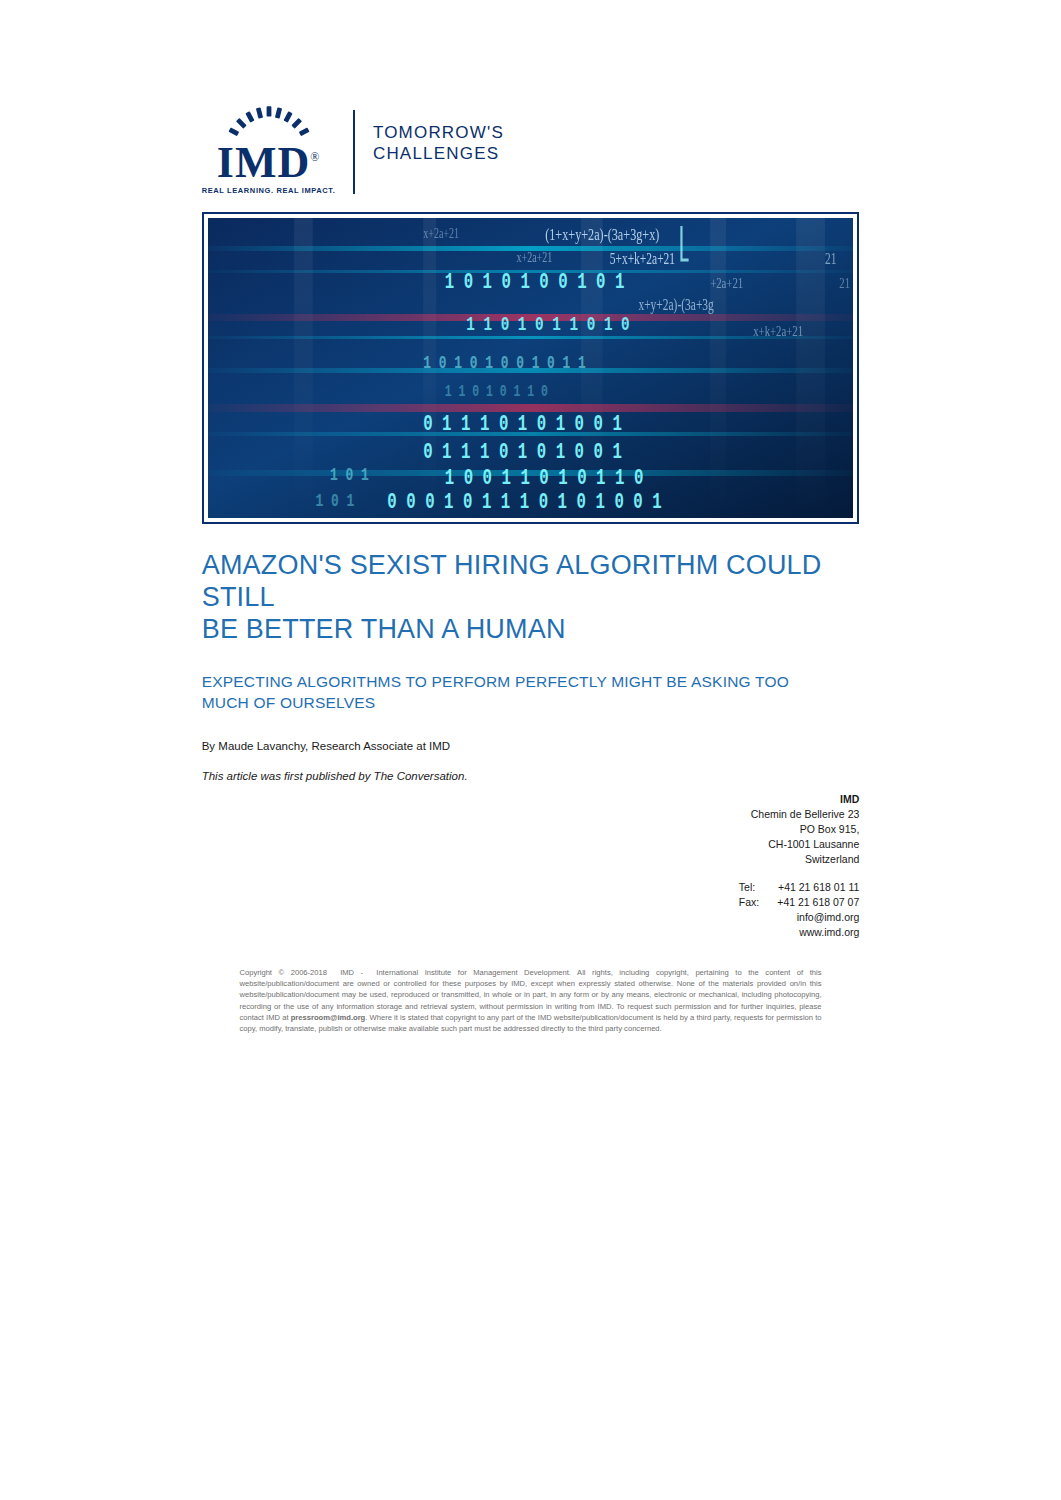IMD®
REAL LEARNING. REAL IMPACT.
TOMORROW'S
CHALLENGES
1 0 1 0 1 0 0 1 0 1 1 1 0 1 0 1 1 0 1 0 1 0 1 0 1 0 0 1 0 1 1 1 1 0 1 0 1 1 0 0 1 1 1 0 1 0 1 0 0 1 0 1 1 1 0 1 0 1 0 0 1 1 0 0 1 1 0 1 0 1 1 0 0 0 0 1 0 1 1 1 0 1 0 1 0 0 1 1 0 1 1 0 1 (1+x+y+2a)-(3a+3g+x) 5+x+k+2a+21 x+2a+21 x+2a+21 x+y+2a)-(3a+3g +2a+21 x+k+2a+21 21 21
Amazon's sexist hiring algorithm could still
be better than a human
Expecting algorithms to perform perfectly might be asking too
much of ourselves
By Maude Lavanchy, Research Associate at IMD
This article was first published by The Conversation.
IMD
Chemin de Bellerive 23
PO Box 915,
CH-1001 Lausanne
Switzerland
| Tel: | +41 21 618 01 11 |
| Fax: | +41 21 618 07 07 |
info@imd.org
www.imd.org
Copyright © 2006-2018 IMD - International Institute for Management Development. All rights, including copyright, pertaining to the content of this website/publication/document are owned or controlled for these purposes by IMD, except when expressly stated otherwise. None of the materials provided on/in this website/publication/document may be used, reproduced or transmitted, in whole or in part, in any form or by any means, electronic or mechanical, including photocopying, recording or the use of any information storage and retrieval system, without permission in writing from IMD. To request such permission and for further inquiries, please contact IMD at pressroom@imd.org. Where it is stated that copyright to any part of the IMD website/publication/document is held by a third party, requests for permission to copy, modify, translate, publish or otherwise make available such part must be addressed directly to the third party concerned.